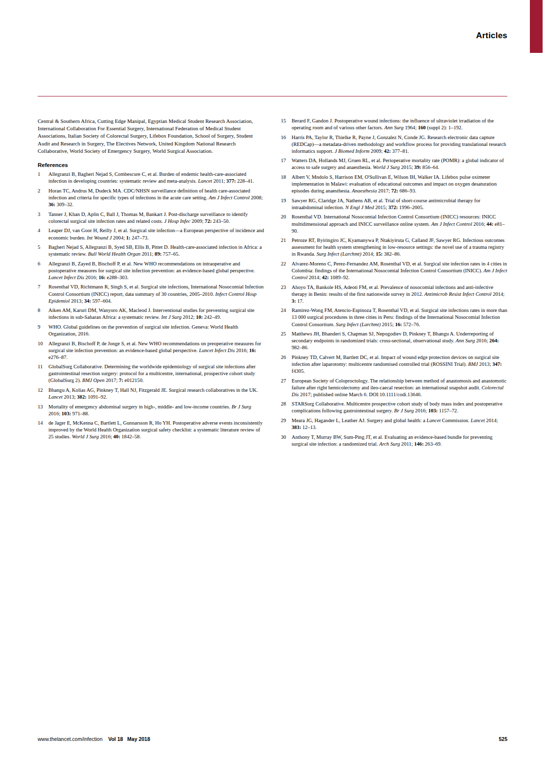Articles
Central & Southern Africa, Cutting Edge Manipal, Egyptian Medical Student Research Association, International Collaboration For Essential Surgery, International Federation of Medical Student Associations, Italian Society of Colorectal Surgery, Lifebox Foundation, School of Surgery, Student Audit and Research in Surgery, The Electives Network, United Kingdom National Research Collaborative, World Society of Emergency Surgery, World Surgical Association.
References
Allegranzi B, Bagheri Nejad S, Combescure C, et al. Burden of endemic health-care-associated infection in developing countries: systematic review and meta-analysis. Lancet 2011; 377: 228–41.
Horan TC, Andrus M, Dudeck MA. CDC/NHSN surveillance definition of health care-associated infection and criteria for specific types of infections in the acute care setting. Am J Infect Control 2008; 36: 309–32.
Tanner J, Khan D, Aplin C, Ball J, Thomas M, Bankart J. Post-discharge surveillance to identify colorectal surgical site infection rates and related costs. J Hosp Infec 2009; 72: 243–50.
Leaper DJ, van Goor H, Reilly J, et al. Surgical site infection—a European perspective of incidence and economic burden. Int Wound J 2004; 1: 247–73.
Bagheri Nejad S, Allegranzi B, Syed SB, Ellis B, Pittet D. Health-care-associated infection in Africa: a systematic review. Bull World Health Organ 2011; 89: 757–65.
Allegranzi B, Zayed B, Bischoff P, et al. New WHO recommendations on intraoperative and postoperative measures for surgical site infection prevention: an evidence-based global perspective. Lancet Infect Dis 2016; 16: e288–303.
Rosenthal VD, Richtmann R, Singh S, et al. Surgical site infections, International Nosocomial Infection Control Consortium (INICC) report, data summary of 30 countries, 2005–2010. Infect Control Hosp Epidemiol 2013; 34: 597–604.
Aiken AM, Karuri DM, Wanyoro AK, Macleod J. Interventional studies for preventing surgical site infections in sub-Saharan Africa: a systematic review. Int J Surg 2012; 10: 242–49.
WHO. Global guidelines on the prevention of surgical site infection. Geneva: World Health Organization, 2016.
Allegranzi B, Bischoff P, de Jonge S, et al. New WHO recommendations on preoperative measures for surgical site infection prevention: an evidence-based global perspective. Lancet Infect Dis 2016; 16: e276–87.
GlobalSurg Collaborative. Determining the worldwide epidemiology of surgical site infections after gastrointestinal resection surgery: protocol for a multicentre, international, prospective cohort study (GlobalSurg 2). BMJ Open 2017; 7: e012150.
Bhangu A, Kolias AG, Pinkney T, Hall NJ, Fitzgerald JE. Surgical research collaboratives in the UK. Lancet 2013; 382: 1091–92.
Mortality of emergency abdominal surgery in high-, middle- and low-income countries. Br J Surg 2016; 103: 971–88.
de Jager E, McKenna C, Bartlett L, Gunnarsson R, Ho YH. Postoperative adverse events inconsistently improved by the World Health Organization surgical safety checklist: a systematic literature review of 25 studies. World J Surg 2016; 40: 1842–58.
Berard F, Gandon J. Postoperative wound infections: the influence of ultraviolet irradiation of the operating room and of various other factors. Ann Surg 1964; 160 (suppl 2): 1–192.
Harris PA, Taylor R, Thielke R, Payne J, Gonzalez N, Conde JG. Research electronic data capture (REDCap)—a metadata-driven methodology and workflow process for providing translational research informatics support. J Biomed Inform 2009; 42: 377–81.
Watters DA, Hollands MJ, Gruen RL, et al. Perioperative mortality rate (POMR): a global indicator of access to safe surgery and anaesthesia. World J Surg 2015; 39: 856–64.
Albert V, Mndolo S, Harrison EM, O'Sullivan E, Wilson IH, Walker IA. Lifebox pulse oximeter implementation in Malawi: evaluation of educational outcomes and impact on oxygen desaturation episodes during anaesthesia. Anaesthesia 2017; 72: 686–93.
Sawyer RG, Claridge JA, Nathens AB, et al. Trial of short-course antimicrobial therapy for intraabdominal infection. N Engl J Med 2015; 372: 1996–2005.
Rosenthal VD. International Nosocomial Infection Control Consortium (INICC) resources: INICC multidimensional approach and INICC surveillance online system. Am J Infect Control 2016; 44: e81–90.
Petroze RT, Byiringiro JC, Kyamanywa P, Ntakiyiruta G, Calland JF, Sawyer RG. Infectious outcomes assessment for health system strengthening in low-resource settings: the novel use of a trauma registry in Rwanda. Surg Infect (Larchmt) 2014; 15: 382–86.
Alvarez-Moreno C, Perez-Fernandez AM, Rosenthal VD, et al. Surgical site infection rates in 4 cities in Colombia: findings of the International Nosocomial Infection Control Consortium (INICC). Am J Infect Control 2014; 42: 1089–92.
Ahoyo TA, Bankole HS, Adeoti FM, et al. Prevalence of nosocomial infections and anti-infective therapy in Benin: results of the first nationwide survey in 2012. Antimicrob Resist Infect Control 2014; 3: 17.
Ramirez-Wong FM, Atencio-Espinoza T, Rosenthal VD, et al. Surgical site infections rates in more than 13 000 surgical procedures in three cities in Peru: findings of the International Nosocomial Infection Control Consortium. Surg Infect (Larchmt) 2015; 16: 572–76.
Matthews JH, Bhanderi S, Chapman SJ, Nepogodiev D, Pinkney T, Bhangu A. Underreporting of secondary endpoints in randomized trials: cross-sectional, observational study. Ann Surg 2016; 264: 982–86.
Pinkney TD, Calvert M, Bartlett DC, et al. Impact of wound edge protection devices on surgical site infection after laparotomy: multicentre randomised controlled trial (ROSSINI Trial). BMJ 2013; 347: f4305.
European Society of Coloproctology. The relationship between method of anastomosis and anastomotic failure after right hemicolectomy and ileo-caecal resection: an international snapshot audit. Colorectal Dis 2017; published online March 6. DOI:10.1111/codi.13646.
STARSurg Collaborative. Multicentre prospective cohort study of body mass index and postoperative complications following gastrointestinal surgery. Br J Surg 2016; 103: 1157–72.
Meara JG, Hagander L, Leather AJ. Surgery and global health: a Lancet Commission. Lancet 2014; 383: 12–13.
Anthony T, Murray BW, Sum-Ping JT, et al. Evaluating an evidence-based bundle for preventing surgical site infection: a randomized trial. Arch Surg 2011; 146: 263–69.
www.thelancet.com/infection Vol 18 May 2018
525